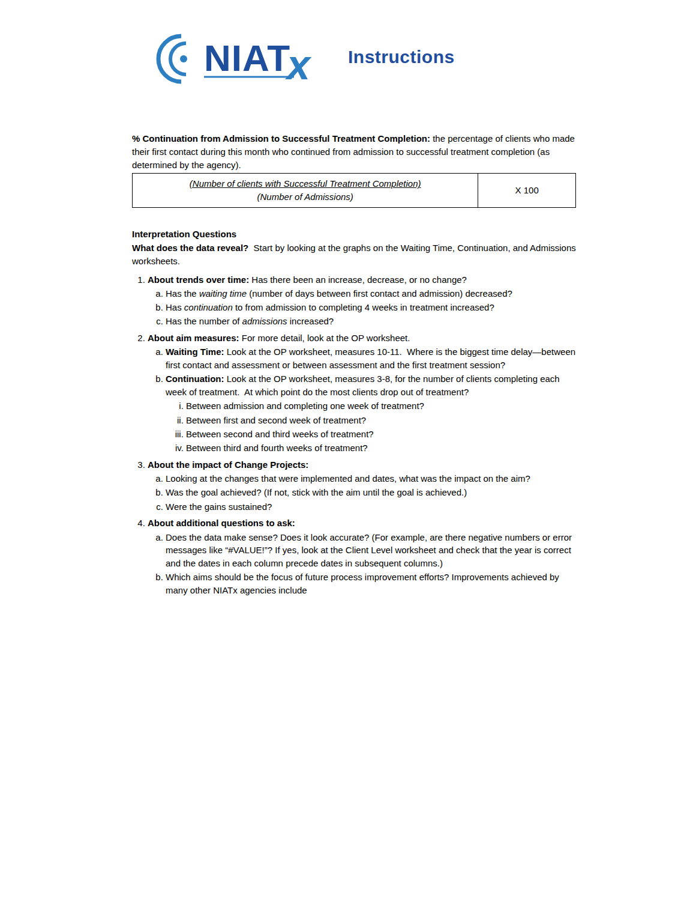NIAT x
Instructions
% Continuation from Admission to Successful Treatment Completion: the percentage of clients who made their first contact during this month who continued from admission to successful treatment completion (as determined by the agency).
| (Number of clients with Successful Treatment Completion) (Number of Admissions) | X 100 |
Interpretation Questions
What does the data reveal? Start by looking at the graphs on the Waiting Time, Continuation, and Admissions worksheets.
About trends over time: Has there been an increase, decrease, or no change?
Has the waiting time (number of days between first contact and admission) decreased?
Has continuation to from admission to completing 4 weeks in treatment increased?
Has the number of admissions increased?
About aim measures: For more detail, look at the OP worksheet.
Waiting Time: Look at the OP worksheet, measures 10-11. Where is the biggest time delay—between first contact and assessment or between assessment and the first treatment session?
Continuation: Look at the OP worksheet, measures 3-8, for the number of clients completing each week of treatment. At which point do the most clients drop out of treatment?
Between admission and completing one week of treatment?
Between first and second week of treatment?
Between second and third weeks of treatment?
Between third and fourth weeks of treatment?
About the impact of Change Projects:
Looking at the changes that were implemented and dates, what was the impact on the aim?
Was the goal achieved? (If not, stick with the aim until the goal is achieved.)
Were the gains sustained?
About additional questions to ask:
Does the data make sense? Does it look accurate? (For example, are there negative numbers or error messages like “#VALUE!”? If yes, look at the Client Level worksheet and check that the year is correct and the dates in each column precede dates in subsequent columns.)
Which aims should be the focus of future process improvement efforts? Improvements achieved by many other NIATx agencies include